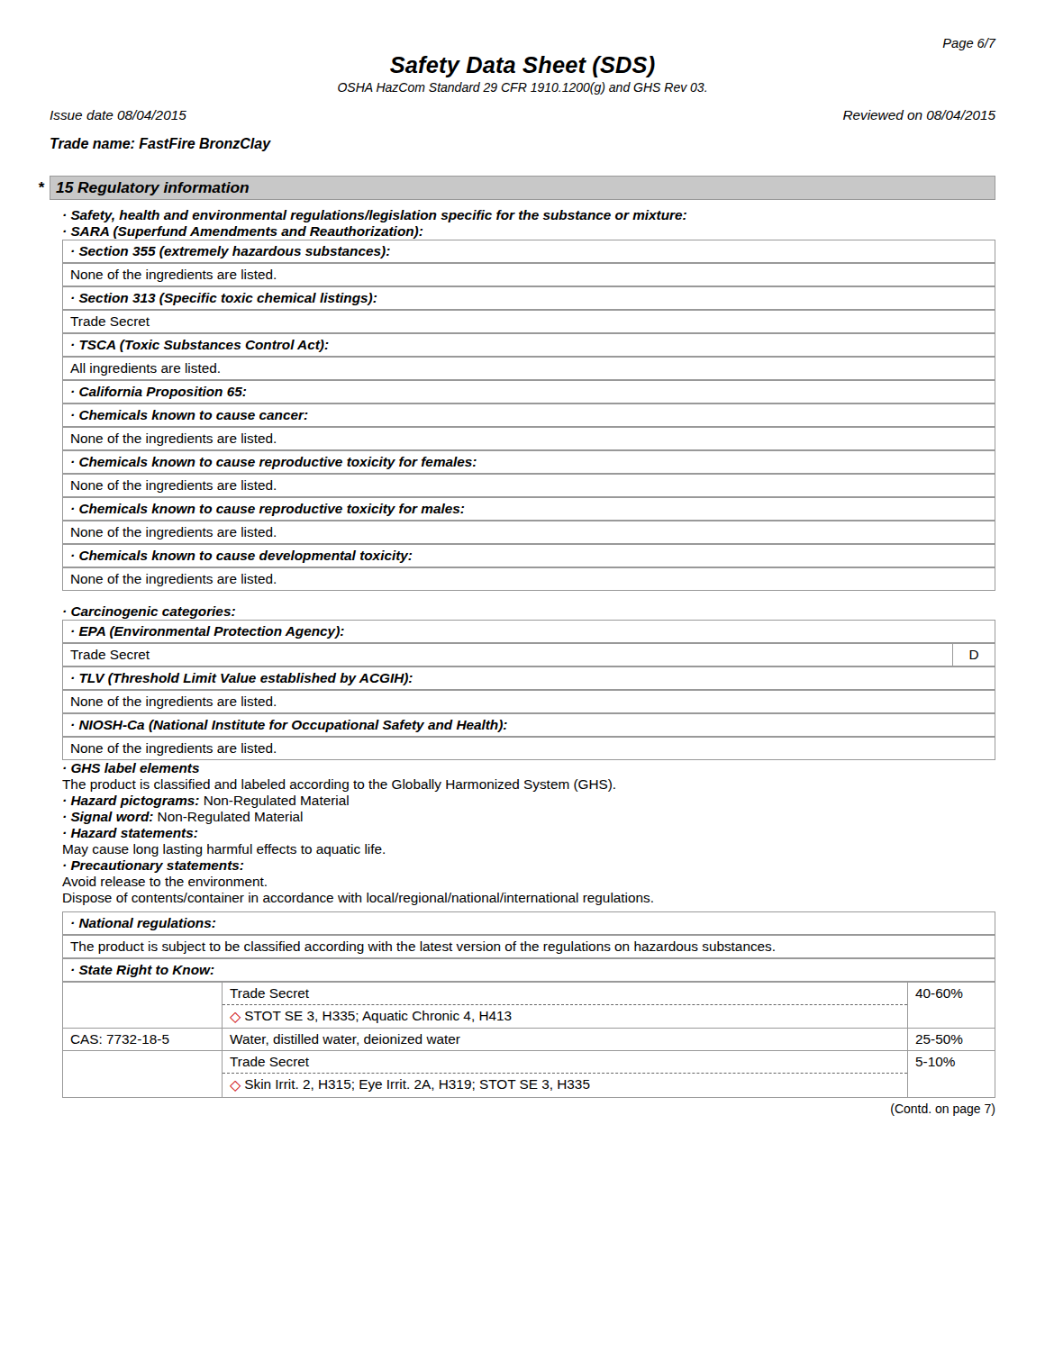Page 6/7
Safety Data Sheet (SDS)
OSHA HazCom Standard 29 CFR 1910.1200(g) and GHS Rev 03.
Issue date 08/04/2015 Reviewed on 08/04/2015
Trade name: FastFire BronzClay
*15 Regulatory information
Safety, health and environmental regulations/legislation specific for the substance or mixture:
SARA (Superfund Amendments and Reauthorization):
| Section 355 (extremely hazardous substances): |
| None of the ingredients are listed. |
| Section 313 (Specific toxic chemical listings): |
| Trade Secret |
| TSCA (Toxic Substances Control Act): |
| All ingredients are listed. |
| California Proposition 65: |
| Chemicals known to cause cancer: |
| None of the ingredients are listed. |
| Chemicals known to cause reproductive toxicity for females: |
| None of the ingredients are listed. |
| Chemicals known to cause reproductive toxicity for males: |
| None of the ingredients are listed. |
| Chemicals known to cause developmental toxicity: |
| None of the ingredients are listed. |
Carcinogenic categories:
| EPA (Environmental Protection Agency): |
| Trade Secret | D |
| TLV (Threshold Limit Value established by ACGIH): |
| None of the ingredients are listed. |
| NIOSH-Ca (National Institute for Occupational Safety and Health): |
| None of the ingredients are listed. |
GHS label elements
The product is classified and labeled according to the Globally Harmonized System (GHS).
Hazard pictograms: Non-Regulated Material
Signal word: Non-Regulated Material
Hazard statements:
May cause long lasting harmful effects to aquatic life.
Precautionary statements:
Avoid release to the environment.
Dispose of contents/container in accordance with local/regional/national/international regulations.
| National regulations: |
| The product is subject to be classified according with the latest version of the regulations on hazardous substances. |
| State Right to Know: |
| | Trade Secret | 40-60% |
| ◇ STOT SE 3, H335; Aquatic Chronic 4, H413 |
| CAS: 7732-18-5 | Water, distilled water, deionized water | 25-50% |
| | Trade Secret | 5-10% |
| ◇ Skin Irrit. 2, H315; Eye Irrit. 2A, H319; STOT SE 3, H335 |
(Contd. on page 7)